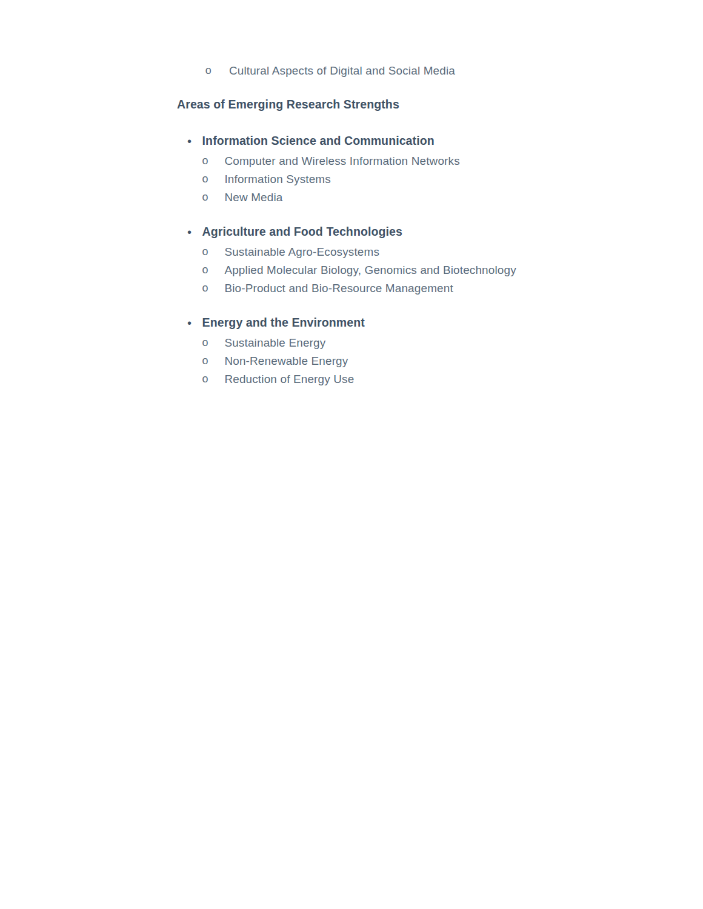Cultural Aspects of Digital and Social Media
Areas of Emerging Research Strengths
Information Science and Communication
Computer and Wireless Information Networks
Information Systems
New Media
Agriculture and Food Technologies
Sustainable Agro-Ecosystems
Applied Molecular Biology, Genomics and Biotechnology
Bio-Product and Bio-Resource Management
Energy and the Environment
Sustainable Energy
Non-Renewable Energy
Reduction of Energy Use